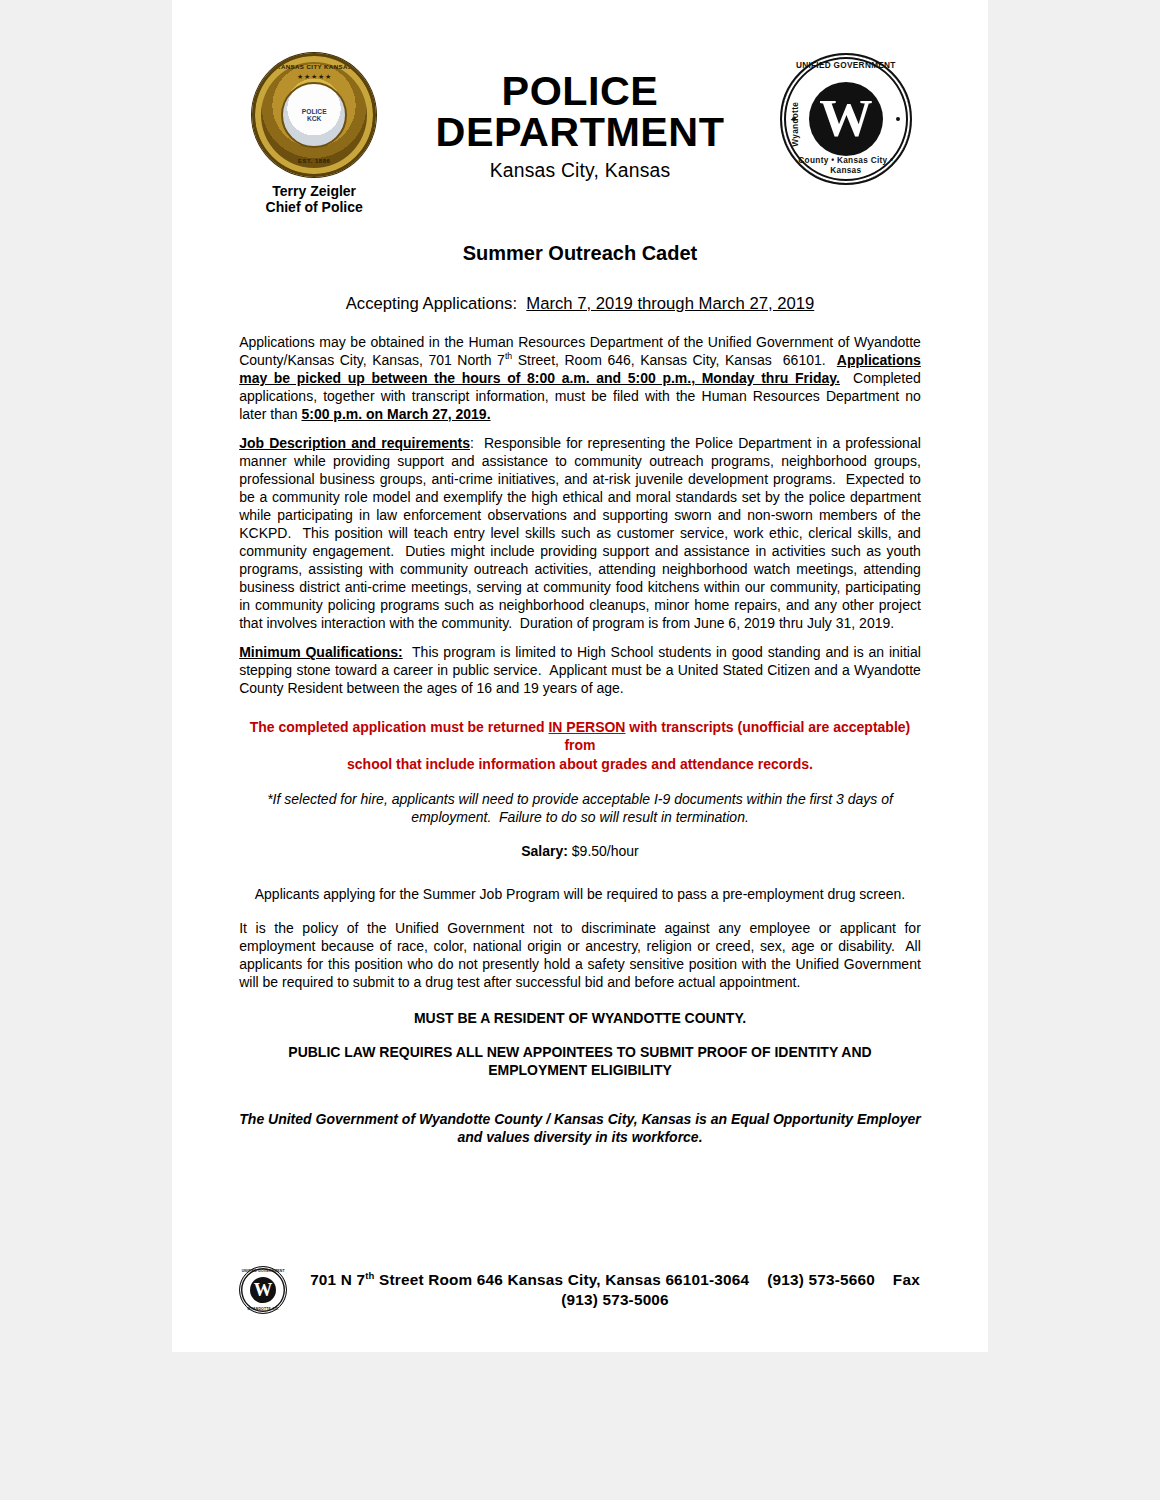★★★★★
POLICE
KCK
Terry Zeigler
Chief of Police
POLICE DEPARTMENT
Kansas City, Kansas
UNIFIED GOVERNMENT County • Kansas City • Kansas Wyandotte Kansas
W
Summer Outreach Cadet
Accepting Applications: March 7, 2019 through March 27, 2019
Applications may be obtained in the Human Resources Department of the Unified Government of Wyandotte County/Kansas City, Kansas, 701 North 7th Street, Room 646, Kansas City, Kansas 66101. Applications may be picked up between the hours of 8:00 a.m. and 5:00 p.m., Monday thru Friday. Completed applications, together with transcript information, must be filed with the Human Resources Department no later than 5:00 p.m. on March 27, 2019.
Job Description and requirements: Responsible for representing the Police Department in a professional manner while providing support and assistance to community outreach programs, neighborhood groups, professional business groups, anti-crime initiatives, and at-risk juvenile development programs. Expected to be a community role model and exemplify the high ethical and moral standards set by the police department while participating in law enforcement observations and supporting sworn and non-sworn members of the KCKPD. This position will teach entry level skills such as customer service, work ethic, clerical skills, and community engagement. Duties might include providing support and assistance in activities such as youth programs, assisting with community outreach activities, attending neighborhood watch meetings, attending business district anti-crime meetings, serving at community food kitchens within our community, participating in community policing programs such as neighborhood cleanups, minor home repairs, and any other project that involves interaction with the community. Duration of program is from June 6, 2019 thru July 31, 2019.
Minimum Qualifications: This program is limited to High School students in good standing and is an initial stepping stone toward a career in public service. Applicant must be a United Stated Citizen and a Wyandotte County Resident between the ages of 16 and 19 years of age.
The completed application must be returned IN PERSON with transcripts (unofficial are acceptable) from
school that include information about grades and attendance records.
*If selected for hire, applicants will need to provide acceptable I-9 documents within the first 3 days of employment. Failure to do so will result in termination.
Salary: $9.50/hour
Applicants applying for the Summer Job Program will be required to pass a pre-employment drug screen.
It is the policy of the Unified Government not to discriminate against any employee or applicant for employment because of race, color, national origin or ancestry, religion or creed, sex, age or disability. All applicants for this position who do not presently hold a safety sensitive position with the Unified Government will be required to submit to a drug test after successful bid and before actual appointment.
MUST BE A RESIDENT OF WYANDOTTE COUNTY.
PUBLIC LAW REQUIRES ALL NEW APPOINTEES TO SUBMIT PROOF OF IDENTITY AND EMPLOYMENT ELIGIBILITY
The United Government of Wyandotte County / Kansas City, Kansas is an Equal Opportunity Employer and values diversity in its workforce.
UNIFIED GOVERNMENT
W
WYANDOTTE CO.
701 N 7th Street Room 646 Kansas City, Kansas 66101-3064 (913) 573-5660 Fax (913) 573-5006